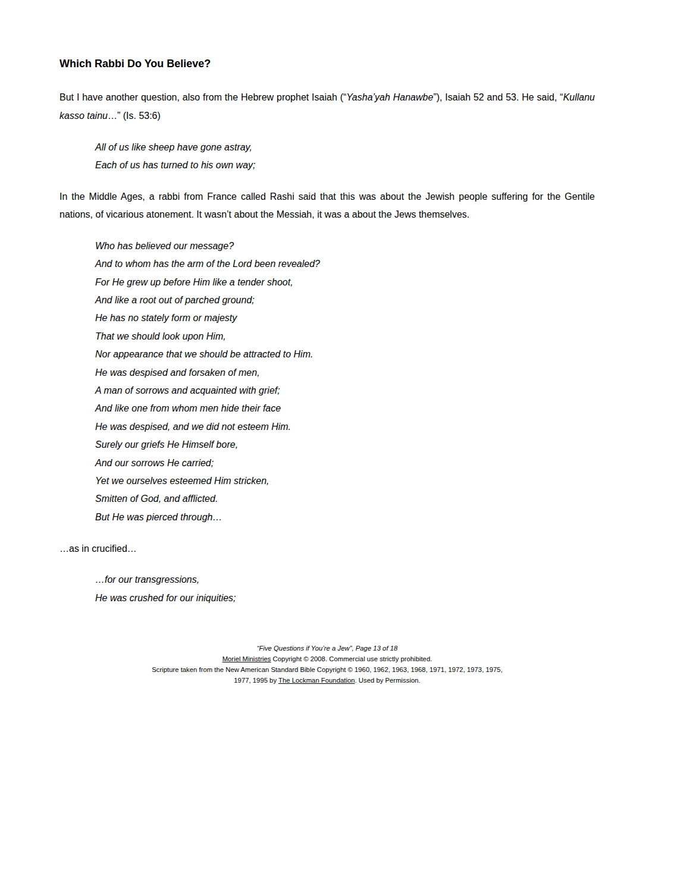Which Rabbi Do You Believe?
But I have another question, also from the Hebrew prophet Isaiah (“Yasha’yah Hanawbe”), Isaiah 52 and 53. He said, “Kullanu kasso tainu…” (Is. 53:6)
All of us like sheep have gone astray,
Each of us has turned to his own way;
In the Middle Ages, a rabbi from France called Rashi said that this was about the Jewish people suffering for the Gentile nations, of vicarious atonement. It wasn’t about the Messiah, it was a about the Jews themselves.
Who has believed our message?
And to whom has the arm of the Lord been revealed?
For He grew up before Him like a tender shoot,
And like a root out of parched ground;
He has no stately form or majesty
That we should look upon Him,
Nor appearance that we should be attracted to Him.
He was despised and forsaken of men,
A man of sorrows and acquainted with grief;
And like one from whom men hide their face
He was despised, and we did not esteem Him.
Surely our griefs He Himself bore,
And our sorrows He carried;
Yet we ourselves esteemed Him stricken,
Smitten of God, and afflicted.
But He was pierced through…
…as in crucified…
…for our transgressions,
He was crushed for our iniquities;
“Five Questions if You’re a Jew”, Page 13 of 18
Moriel Ministries Copyright © 2008. Commercial use strictly prohibited.
Scripture taken from the New American Standard Bible Copyright © 1960, 1962, 1963, 1968, 1971, 1972, 1973, 1975,
1977, 1995 by The Lockman Foundation. Used by Permission.